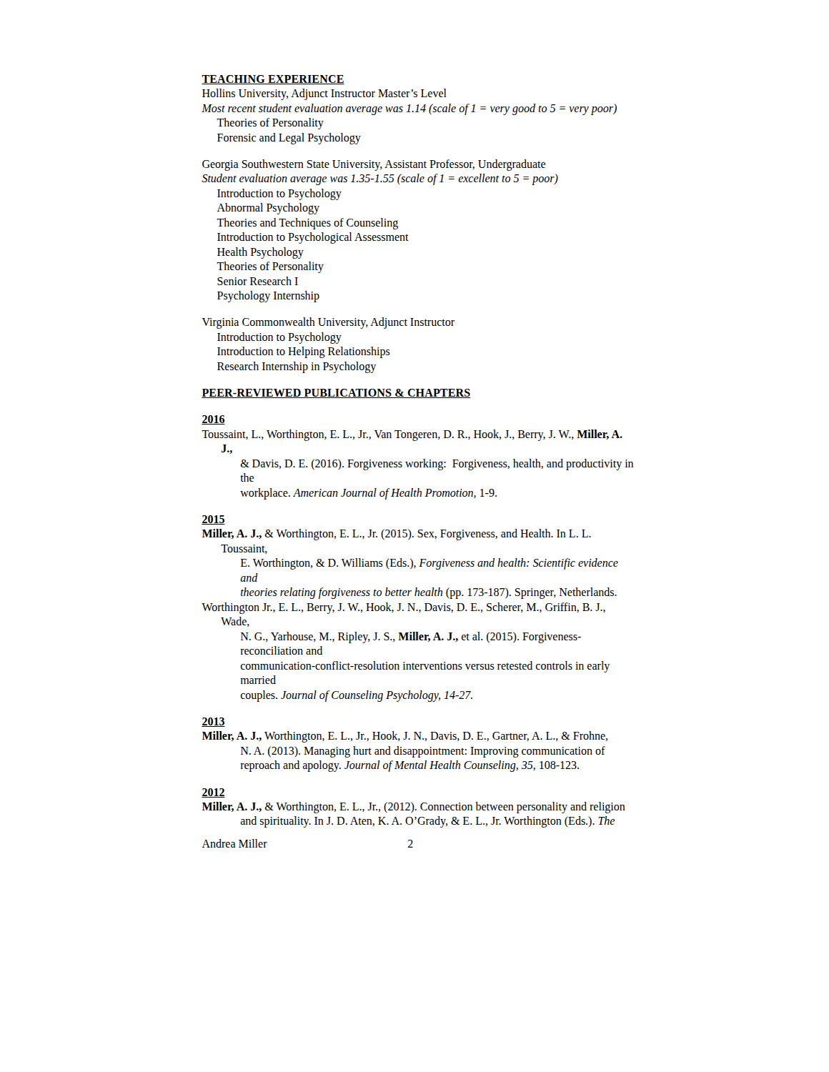TEACHING EXPERIENCE
Hollins University, Adjunct Instructor Master’s Level
Most recent student evaluation average was 1.14 (scale of 1 = very good to 5 = very poor)
Theories of Personality
Forensic and Legal Psychology
Georgia Southwestern State University, Assistant Professor, Undergraduate
Student evaluation average was 1.35-1.55 (scale of 1 = excellent to 5 = poor)
Introduction to Psychology
Abnormal Psychology
Theories and Techniques of Counseling
Introduction to Psychological Assessment
Health Psychology
Theories of Personality
Senior Research I
Psychology Internship
Virginia Commonwealth University, Adjunct Instructor
Introduction to Psychology
Introduction to Helping Relationships
Research Internship in Psychology
PEER-REVIEWED PUBLICATIONS & CHAPTERS
2016
Toussaint, L., Worthington, E. L., Jr., Van Tongeren, D. R., Hook, J., Berry, J. W., Miller, A. J., & Davis, D. E. (2016). Forgiveness working: Forgiveness, health, and productivity in the workplace. American Journal of Health Promotion, 1-9.
2015
Miller, A. J., & Worthington, E. L., Jr. (2015). Sex, Forgiveness, and Health. In L. L. Toussaint, E. Worthington, & D. Williams (Eds.), Forgiveness and health: Scientific evidence and theories relating forgiveness to better health (pp. 173-187). Springer, Netherlands.
Worthington Jr., E. L., Berry, J. W., Hook, J. N., Davis, D. E., Scherer, M., Griffin, B. J., Wade, N. G., Yarhouse, M., Ripley, J. S., Miller, A. J., et al. (2015). Forgiveness-reconciliation and communication-conflict-resolution interventions versus retested controls in early married couples. Journal of Counseling Psychology, 14-27.
2013
Miller, A. J., Worthington, E. L., Jr., Hook, J. N., Davis, D. E., Gartner, A. L., & Frohne, N. A. (2013). Managing hurt and disappointment: Improving communication of reproach and apology. Journal of Mental Health Counseling, 35, 108-123.
2012
Miller, A. J., & Worthington, E. L., Jr., (2012). Connection between personality and religion and spirituality. In J. D. Aten, K. A. O’Grady, & E. L., Jr. Worthington (Eds.). The
Andrea Miller 2